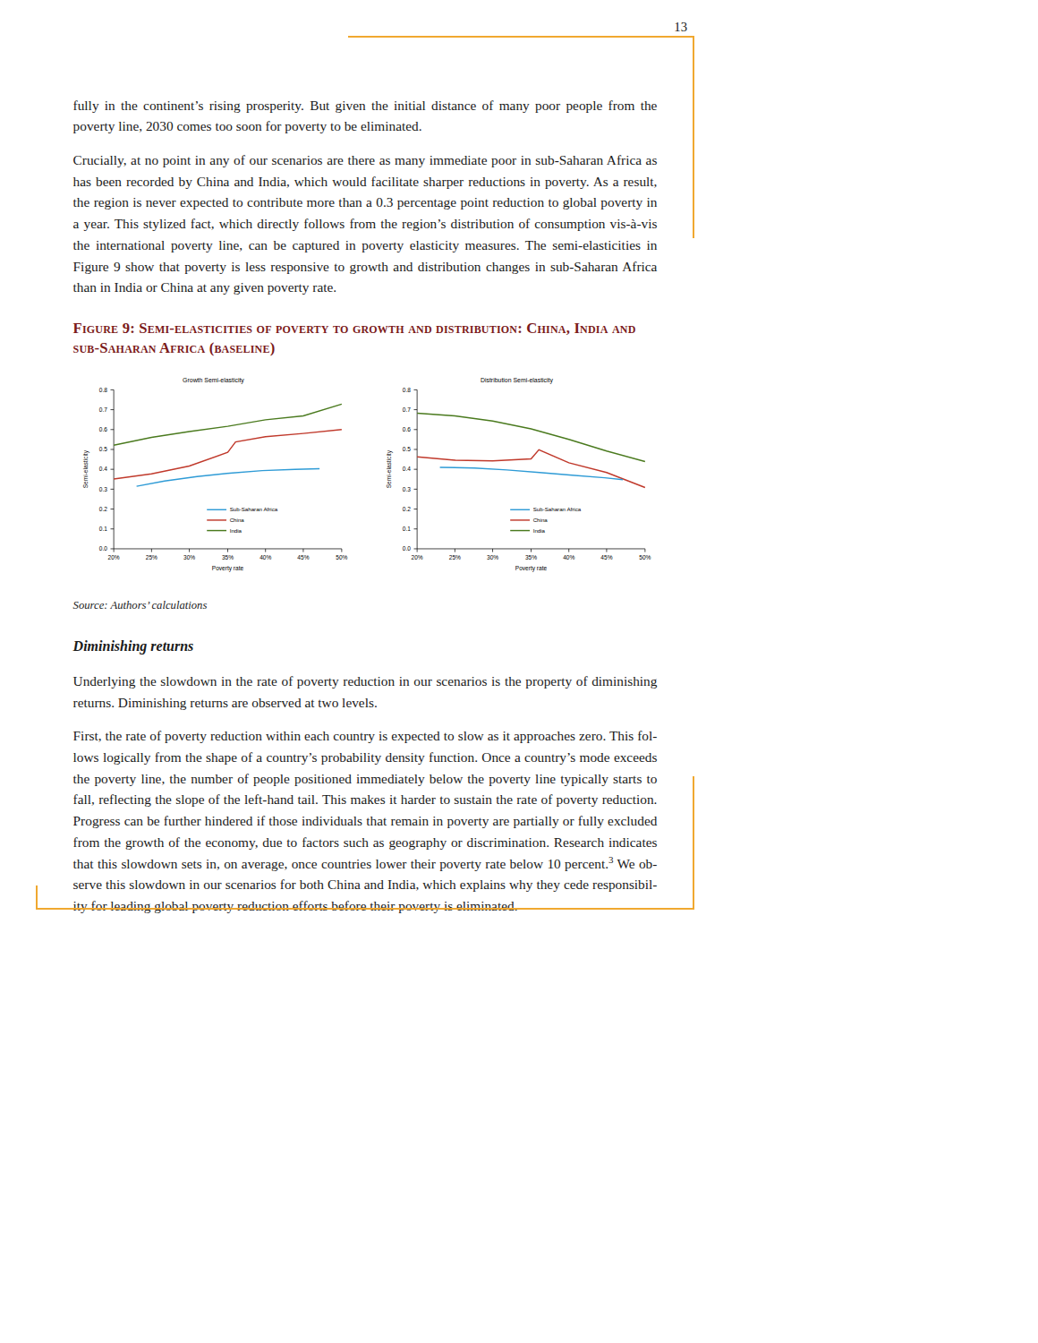13
fully in the continent’s rising prosperity. But given the initial distance of many poor people from the poverty line, 2030 comes too soon for poverty to be eliminated.
Crucially, at no point in any of our scenarios are there as many immediate poor in sub-Saharan Africa as has been recorded by China and India, which would facilitate sharper reductions in poverty. As a result, the region is never expected to contribute more than a 0.3 percentage point reduction to global poverty in a year. This stylized fact, which directly follows from the region’s distribution of consumption vis-à-vis the international poverty line, can be captured in poverty elasticity measures. The semi-elasticities in Figure 9 show that poverty is less responsive to growth and distribution changes in sub-Saharan Africa than in India or China at any given poverty rate.
Figure 9: Semi-elasticities of poverty to growth and distribution: China, India and sub-Saharan Africa (baseline)
Growth Semi-elasticity 0.0 0.1 0.2 0.3 0.4 0.5 0.6 0.7 0.8 20% 25% 30% 35% 40% 45% 50% Poverty rate Semi-elasticity Sub-Saharan Africa China India
Distribution Semi-elasticity 0.0 0.1 0.2 0.3 0.4 0.5 0.6 0.7 0.8 20% 25% 30% 35% 40% 45% 50% Poverty rate Semi-elasticity Sub-Saharan Africa China India
Source: Authors’ calculations
Diminishing returns
Underlying the slowdown in the rate of poverty reduction in our scenarios is the property of diminishing returns. Diminishing returns are observed at two levels.
First, the rate of poverty reduction within each country is expected to slow as it approaches zero. This follows logically from the shape of a country’s probability density function. Once a country’s mode exceeds the poverty line, the number of people positioned immediately below the poverty line typically starts to fall, reflecting the slope of the left-hand tail. This makes it harder to sustain the rate of poverty reduction. Progress can be further hindered if those individuals that remain in poverty are partially or fully excluded from the growth of the economy, due to factors such as geography or discrimination. Research indicates that this slowdown sets in, on average, once countries lower their poverty rate below 10 percent.3 We observe this slowdown in our scenarios for both China and India, which explains why they cede responsibility for leading global poverty reduction efforts before their poverty is eliminated.